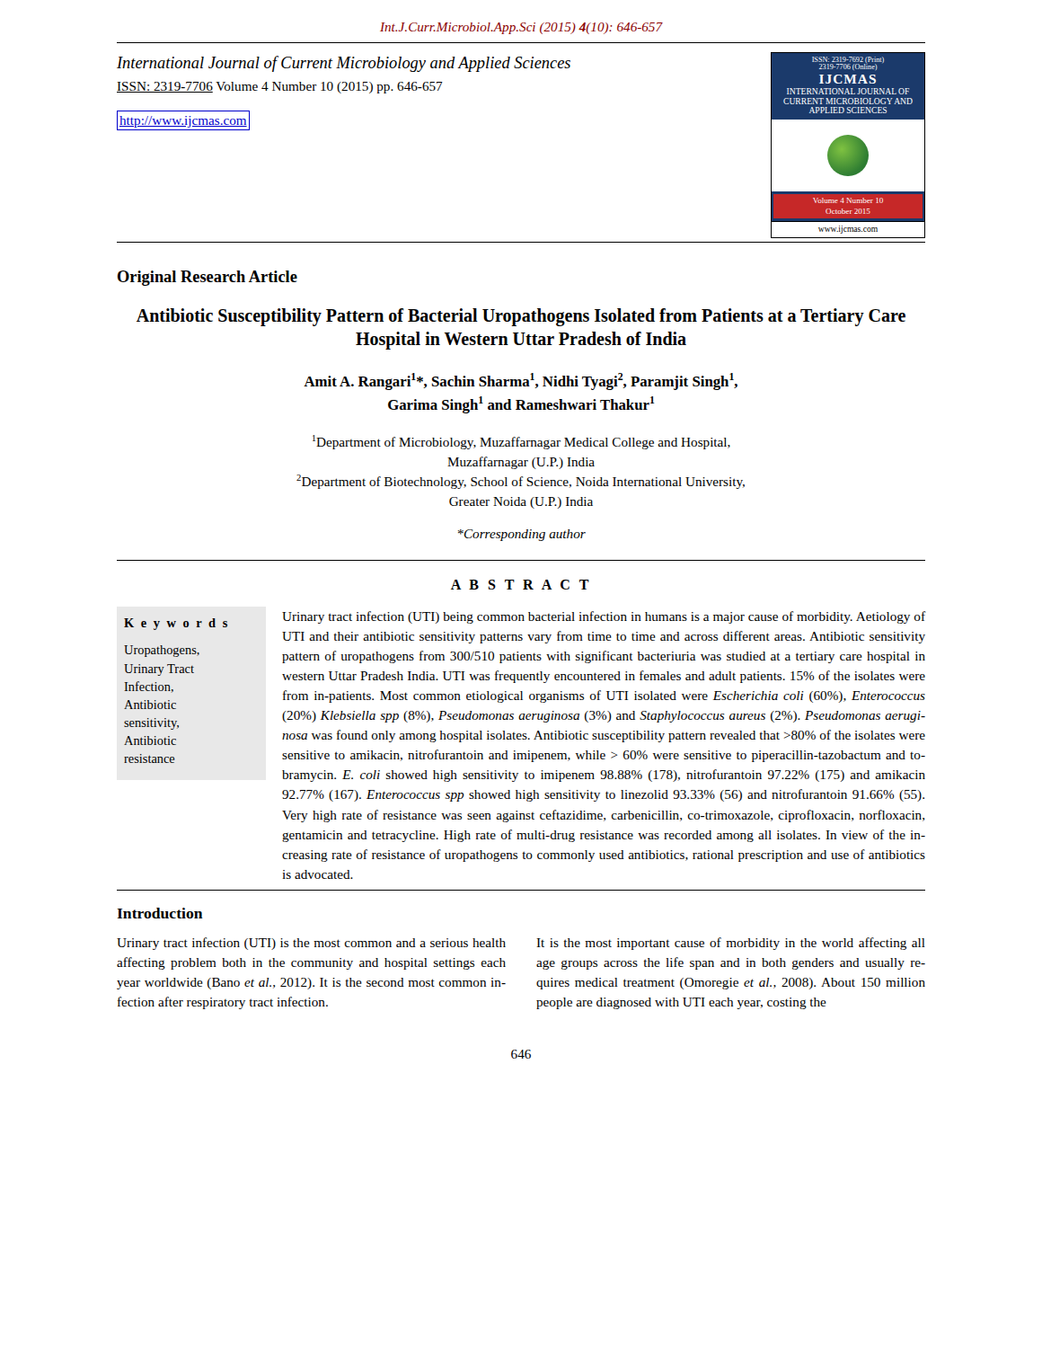Int.J.Curr.Microbiol.App.Sci (2015) 4(10): 646-657
International Journal of Current Microbiology and Applied Sciences
ISSN: 2319-7706 Volume 4 Number 10 (2015) pp. 646-657
http://www.ijcmas.com
ISSN: 2319-7692 (Print)
2319-7706 (Online)
IJCMAS
INTERNATIONAL JOURNAL OF
CURRENT MICROBIOLOGY AND
APPLIED SCIENCES
Volume 4 Number 10
October 2015
www.ijcmas.com
Original Research Article
Antibiotic Susceptibility Pattern of Bacterial Uropathogens Isolated from Patients at a Tertiary Care Hospital in Western Uttar Pradesh of India
Amit A. Rangari1*, Sachin Sharma1, Nidhi Tyagi2, Paramjit Singh1,
Garima Singh1 and Rameshwari Thakur1
1Department of Microbiology, Muzaffarnagar Medical College and Hospital,
Muzaffarnagar (U.P.) India
2Department of Biotechnology, School of Science, Noida International University,
Greater Noida (U.P.) India
*Corresponding author
A B S T R A C T
K e y w o r d s
Uropathogens,
Urinary Tract
Infection,
Antibiotic
sensitivity,
Antibiotic
resistance
Urinary tract infection (UTI) being common bacterial infection in humans is a major cause of morbidity. Aetiology of UTI and their antibiotic sensitivity patterns vary from time to time and across different areas. Antibiotic sensitivity pattern of uropathogens from 300/510 patients with significant bacteriuria was studied at a tertiary care hospital in western Uttar Pradesh India. UTI was frequently encountered in females and adult patients. 15% of the isolates were from in-patients. Most common etiological organisms of UTI isolated were Escherichia coli (60%), Enterococcus (20%) Klebsiella spp (8%), Pseudomonas aeruginosa (3%) and Staphylococcus aureus (2%). Pseudomonas aeruginosa was found only among hospital isolates. Antibiotic susceptibility pattern revealed that >80% of the isolates were sensitive to amikacin, nitrofurantoin and imipenem, while > 60% were sensitive to piperacillin-tazobactum and tobramycin. E. coli showed high sensitivity to imipenem 98.88% (178), nitrofurantoin 97.22% (175) and amikacin 92.77% (167). Enterococcus spp showed high sensitivity to linezolid 93.33% (56) and nitrofurantoin 91.66% (55). Very high rate of resistance was seen against ceftazidime, carbenicillin, co-trimoxazole, ciprofloxacin, norfloxacin, gentamicin and tetracycline. High rate of multi-drug resistance was recorded among all isolates. In view of the increasing rate of resistance of uropathogens to commonly used antibiotics, rational prescription and use of antibiotics is advocated.
Introduction
Urinary tract infection (UTI) is the most common and a serious health affecting problem both in the community and hospital settings each year worldwide (Bano et al., 2012). It is the second most common infection after respiratory tract infection.
It is the most important cause of morbidity in the world affecting all age groups across the life span and in both genders and usually requires medical treatment (Omoregie et al., 2008). About 150 million people are diagnosed with UTI each year, costing the
646